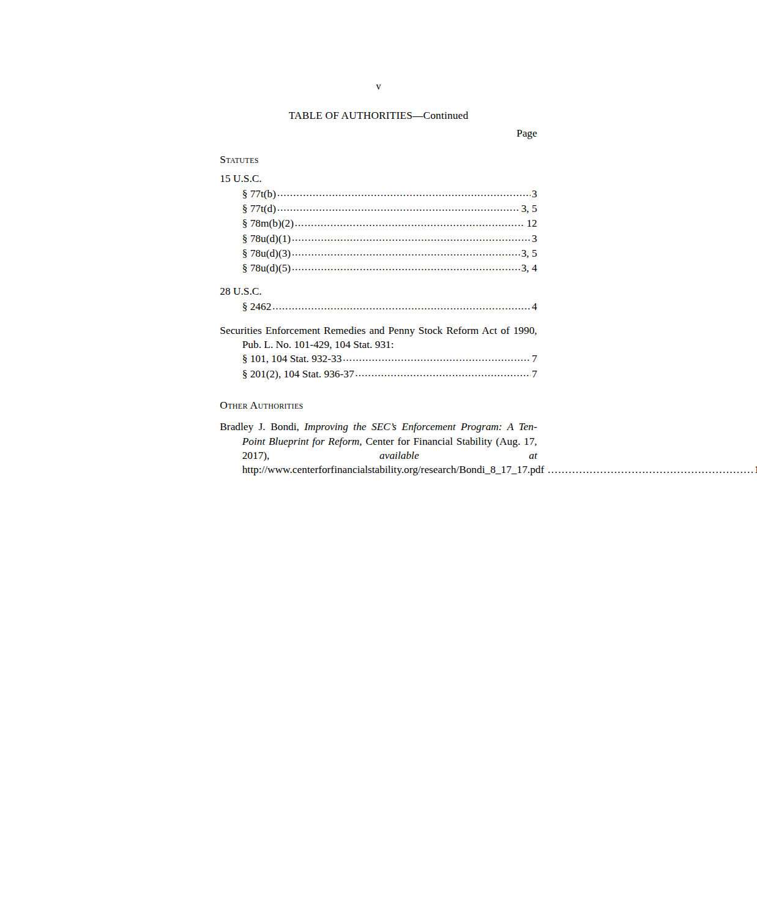v
TABLE OF AUTHORITIES—Continued
Page
Statutes
15 U.S.C.
§ 77t(b) ........................................................................................................ 3
§ 77t(d) ........................................................................................................ 3, 5
§ 78m(b)(2) ........................................................................................................ 12
§ 78u(d)(1) ........................................................................................................ 3
§ 78u(d)(3) ........................................................................................................ 3, 5
§ 78u(d)(5) ........................................................................................................ 3, 4
28 U.S.C.
§ 2462 ........................................................................................................ 4
Securities Enforcement Remedies and Penny Stock Reform Act of 1990, Pub. L. No. 101-429, 104 Stat. 931:
§ 101, 104 Stat. 932-33 ........................................................................................................ 7
§ 201(2), 104 Stat. 936-37 ........................................................................................................ 7
Other Authorities
Bradley J. Bondi, Improving the SEC’s Enforcement Program: A Ten-Point Blueprint for Reform, Center for Financial Stability (Aug. 17, 2017), available at http://www.centerforfinancialstability.org/research/Bondi_8_17_17.pdf ........................................................... 12